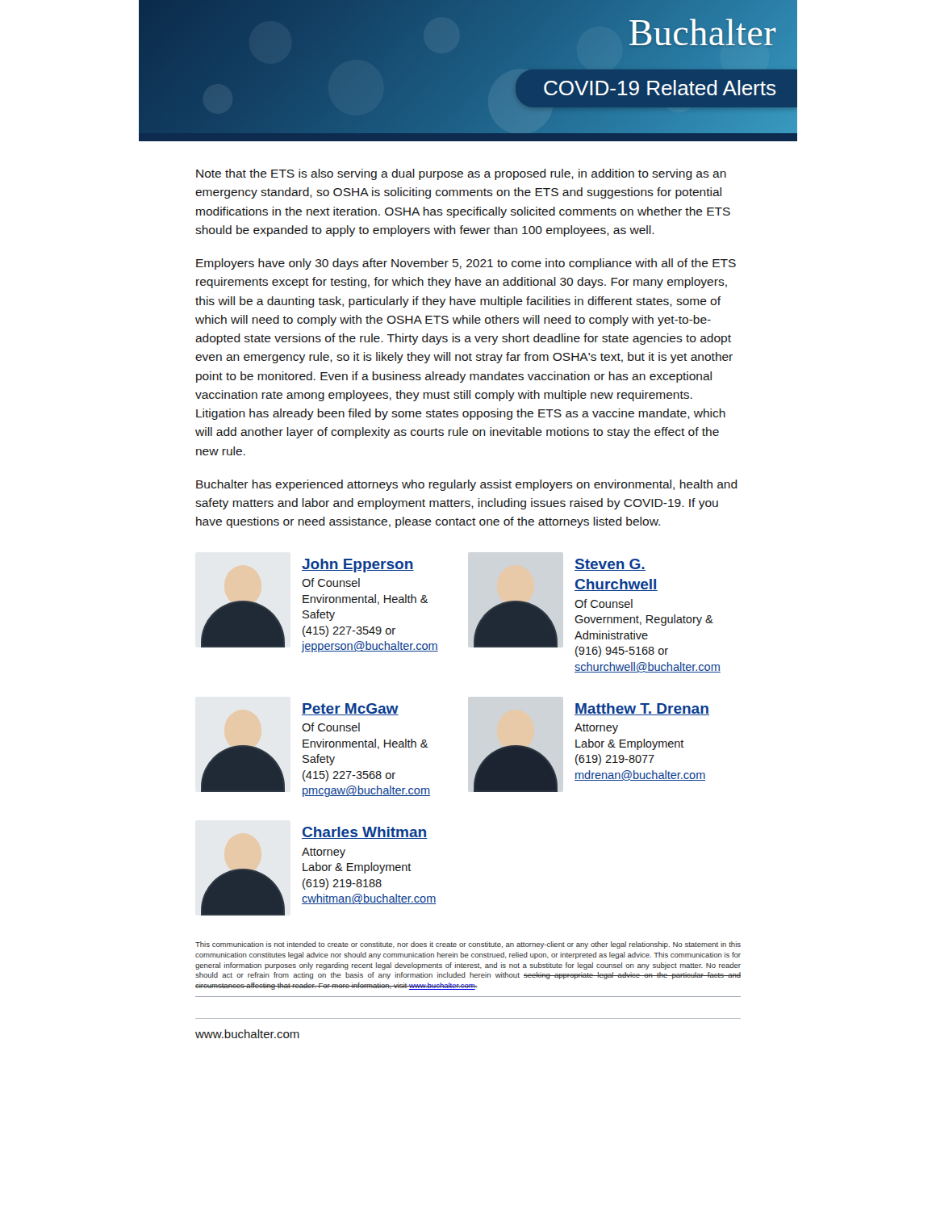Buchalter
COVID-19 Related Alerts
Note that the ETS is also serving a dual purpose as a proposed rule, in addition to serving as an emergency standard, so OSHA is soliciting comments on the ETS and suggestions for potential modifications in the next iteration. OSHA has specifically solicited comments on whether the ETS should be expanded to apply to employers with fewer than 100 employees, as well.
Employers have only 30 days after November 5, 2021 to come into compliance with all of the ETS requirements except for testing, for which they have an additional 30 days. For many employers, this will be a daunting task, particularly if they have multiple facilities in different states, some of which will need to comply with the OSHA ETS while others will need to comply with yet-to-be-adopted state versions of the rule. Thirty days is a very short deadline for state agencies to adopt even an emergency rule, so it is likely they will not stray far from OSHA's text, but it is yet another point to be monitored. Even if a business already mandates vaccination or has an exceptional vaccination rate among employees, they must still comply with multiple new requirements. Litigation has already been filed by some states opposing the ETS as a vaccine mandate, which will add another layer of complexity as courts rule on inevitable motions to stay the effect of the new rule.
Buchalter has experienced attorneys who regularly assist employers on environmental, health and safety matters and labor and employment matters, including issues raised by COVID-19. If you have questions or need assistance, please contact one of the attorneys listed below.
John Epperson Of Counsel
Environmental, Health & Safety
(415) 227-3549 or
jepperson@buchalter.com
Steven G. Churchwell Of Counsel
Government, Regulatory &
Administrative
(916) 945-5168 or
schurchwell@buchalter.com
Peter McGaw Of Counsel
Environmental, Health & Safety
(415) 227-3568 or
pmcgaw@buchalter.com
Matthew T. Drenan Attorney
Labor & Employment
(619) 219-8077
mdrenan@buchalter.com
Charles Whitman Attorney
Labor & Employment
(619) 219-8188
cwhitman@buchalter.com
This communication is not intended to create or constitute, nor does it create or constitute, an attorney-client or any other legal relationship. No statement in this communication constitutes legal advice nor should any communication herein be construed, relied upon, or interpreted as legal advice. This communication is for general information purposes only regarding recent legal developments of interest, and is not a substitute for legal counsel on any subject matter. No reader should act or refrain from acting on the basis of any information included herein without seeking appropriate legal advice on the particular facts and circumstances affecting that reader. For more information, visit www.buchalter.com.
www.buchalter.com